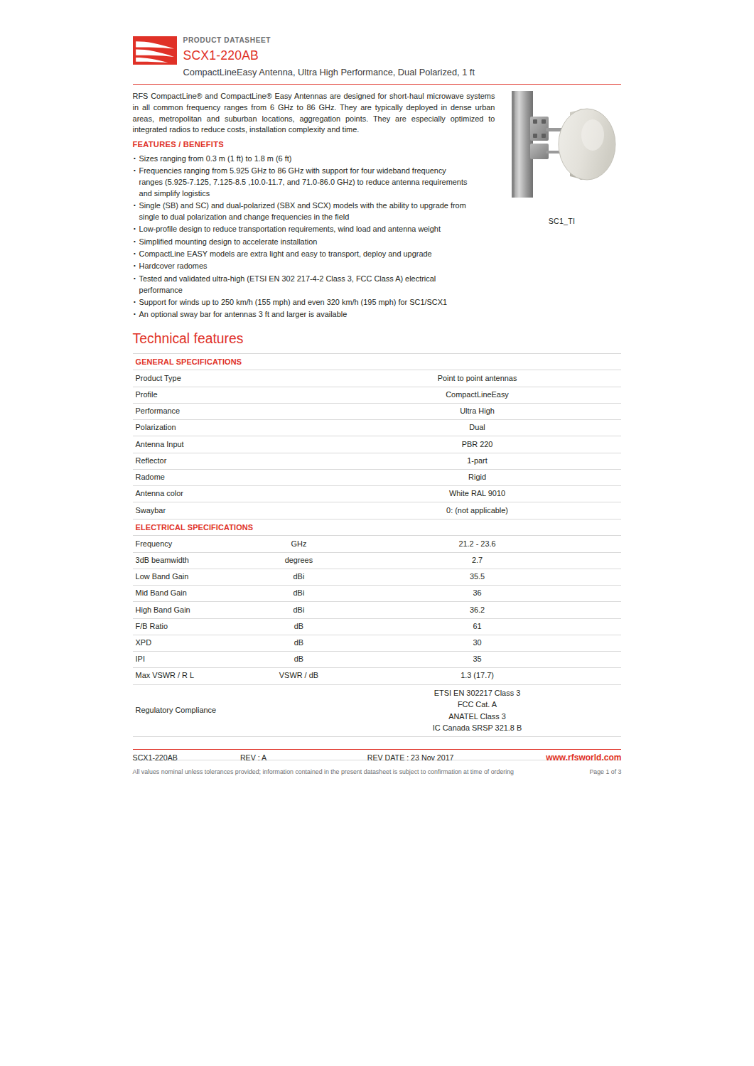PRODUCT DATASHEET
SCX1-220AB
CompactLineEasy Antenna, Ultra High Performance, Dual Polarized, 1 ft
RFS CompactLine® and CompactLine® Easy Antennas are designed for short-haul microwave systems in all common frequency ranges from 6 GHz to 86 GHz. They are typically deployed in dense urban areas, metropolitan and suburban locations, aggregation points. They are especially optimized to integrated radios to reduce costs, installation complexity and time.
FEATURES / BENEFITS
Sizes ranging from 0.3 m (1 ft) to 1.8 m (6 ft)
Frequencies ranging from 5.925 GHz to 86 GHz with support for four wideband frequency ranges (5.925-7.125, 7.125-8.5 ,10.0-11.7, and 71.0-86.0 GHz) to reduce antenna requirements and simplify logistics
Single (SB) and SC) and dual-polarized (SBX and SCX) models with the ability to upgrade from single to dual polarization and change frequencies in the field
Low-profile design to reduce transportation requirements, wind load and antenna weight
Simplified mounting design to accelerate installation
CompactLine EASY models are extra light and easy to transport, deploy and upgrade
Hardcover radomes
Tested and validated ultra-high (ETSI EN 302 217-4-2 Class 3, FCC Class A) electrical performance
Support for winds up to 250 km/h (155 mph) and even 320 km/h (195 mph) for SC1/SCX1
An optional sway bar for antennas 3 ft and larger is available
SC1_TI
Technical features
| GENERAL SPECIFICATIONS |
| Product Type | | Point to point antennas |
| Profile | | CompactLineEasy |
| Performance | | Ultra High |
| Polarization | | Dual |
| Antenna Input | | PBR 220 |
| Reflector | | 1-part |
| Radome | | Rigid |
| Antenna color | | White RAL 9010 |
| Swaybar | | 0: (not applicable) |
| ELECTRICAL SPECIFICATIONS |
| Frequency | GHz | 21.2 - 23.6 |
| 3dB beamwidth | degrees | 2.7 |
| Low Band Gain | dBi | 35.5 |
| Mid Band Gain | dBi | 36 |
| High Band Gain | dBi | 36.2 |
| F/B Ratio | dB | 61 |
| XPD | dB | 30 |
| IPI | dB | 35 |
| Max VSWR / R L | VSWR / dB | 1.3 (17.7) |
| Regulatory Compliance | | ETSI EN 302217 Class 3 FCC Cat. A ANATEL Class 3 IC Canada SRSP 321.8 B |
SCX1-220AB
REV : A
REV DATE : 23 Nov 2017
www.rfsworld.com
All values nominal unless tolerances provided; information contained in the present datasheet is subject to confirmation at time of ordering
Page 1 of 3